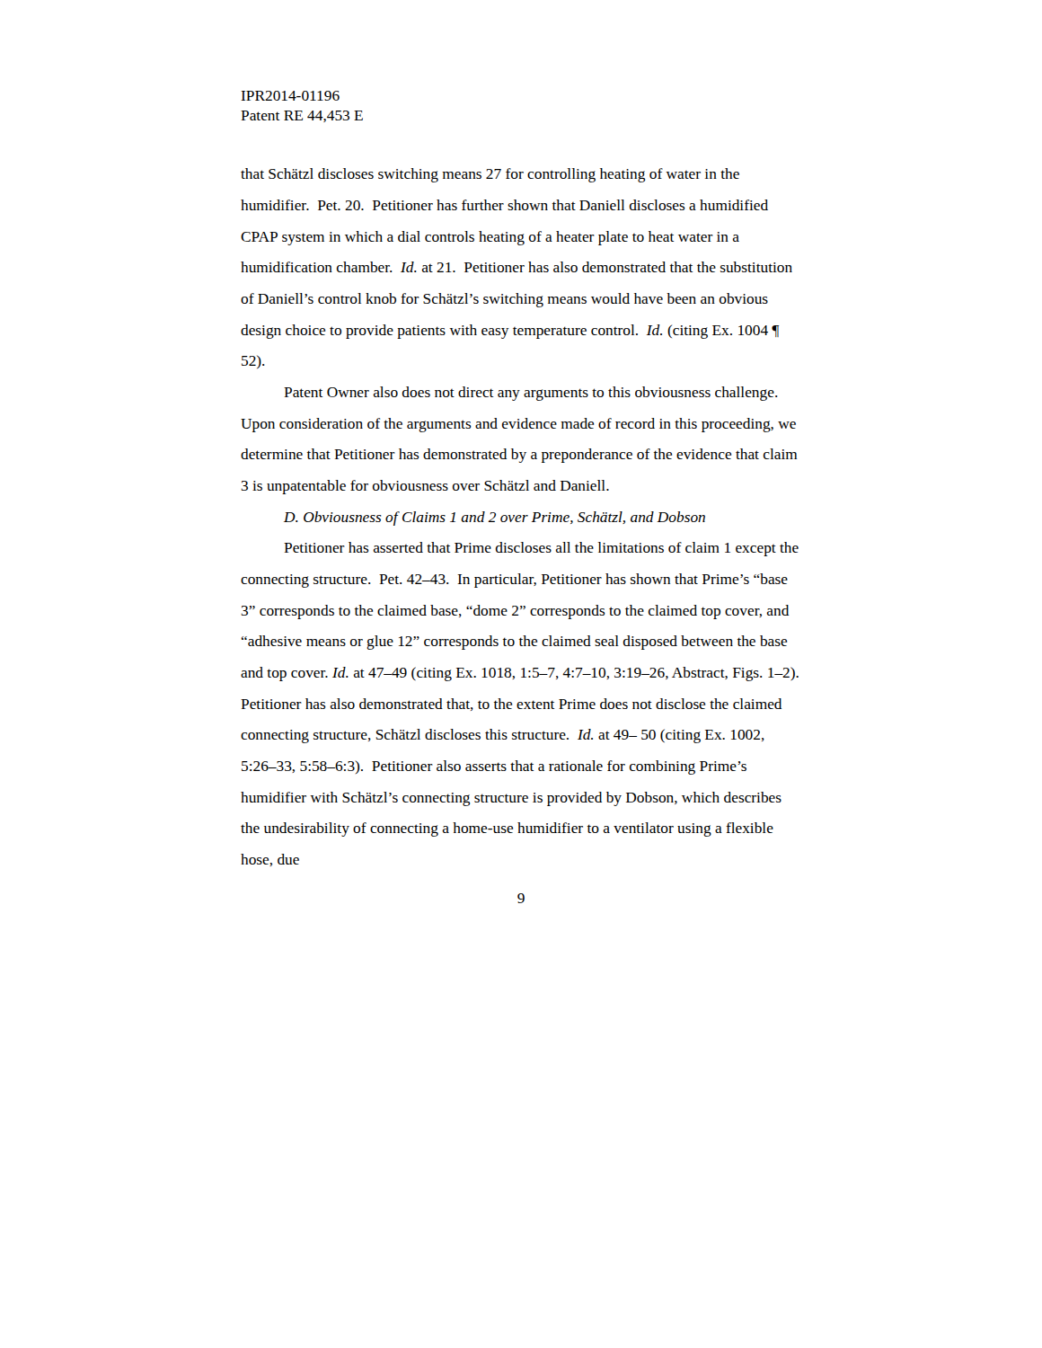IPR2014-01196
Patent RE 44,453 E
that Schätzl discloses switching means 27 for controlling heating of water in the humidifier. Pet. 20. Petitioner has further shown that Daniell discloses a humidified CPAP system in which a dial controls heating of a heater plate to heat water in a humidification chamber. Id. at 21. Petitioner has also demonstrated that the substitution of Daniell’s control knob for Schätzl’s switching means would have been an obvious design choice to provide patients with easy temperature control. Id. (citing Ex. 1004 ¶ 52).
Patent Owner also does not direct any arguments to this obviousness challenge. Upon consideration of the arguments and evidence made of record in this proceeding, we determine that Petitioner has demonstrated by a preponderance of the evidence that claim 3 is unpatentable for obviousness over Schätzl and Daniell.
D. Obviousness of Claims 1 and 2 over Prime, Schätzl, and Dobson
Petitioner has asserted that Prime discloses all the limitations of claim 1 except the connecting structure. Pet. 42–43. In particular, Petitioner has shown that Prime’s “base 3” corresponds to the claimed base, “dome 2” corresponds to the claimed top cover, and “adhesive means or glue 12” corresponds to the claimed seal disposed between the base and top cover. Id. at 47–49 (citing Ex. 1018, 1:5–7, 4:7–10, 3:19–26, Abstract, Figs. 1–2). Petitioner has also demonstrated that, to the extent Prime does not disclose the claimed connecting structure, Schätzl discloses this structure. Id. at 49– 50 (citing Ex. 1002, 5:26–33, 5:58–6:3). Petitioner also asserts that a rationale for combining Prime’s humidifier with Schätzl’s connecting structure is provided by Dobson, which describes the undesirability of connecting a home-use humidifier to a ventilator using a flexible hose, due
9